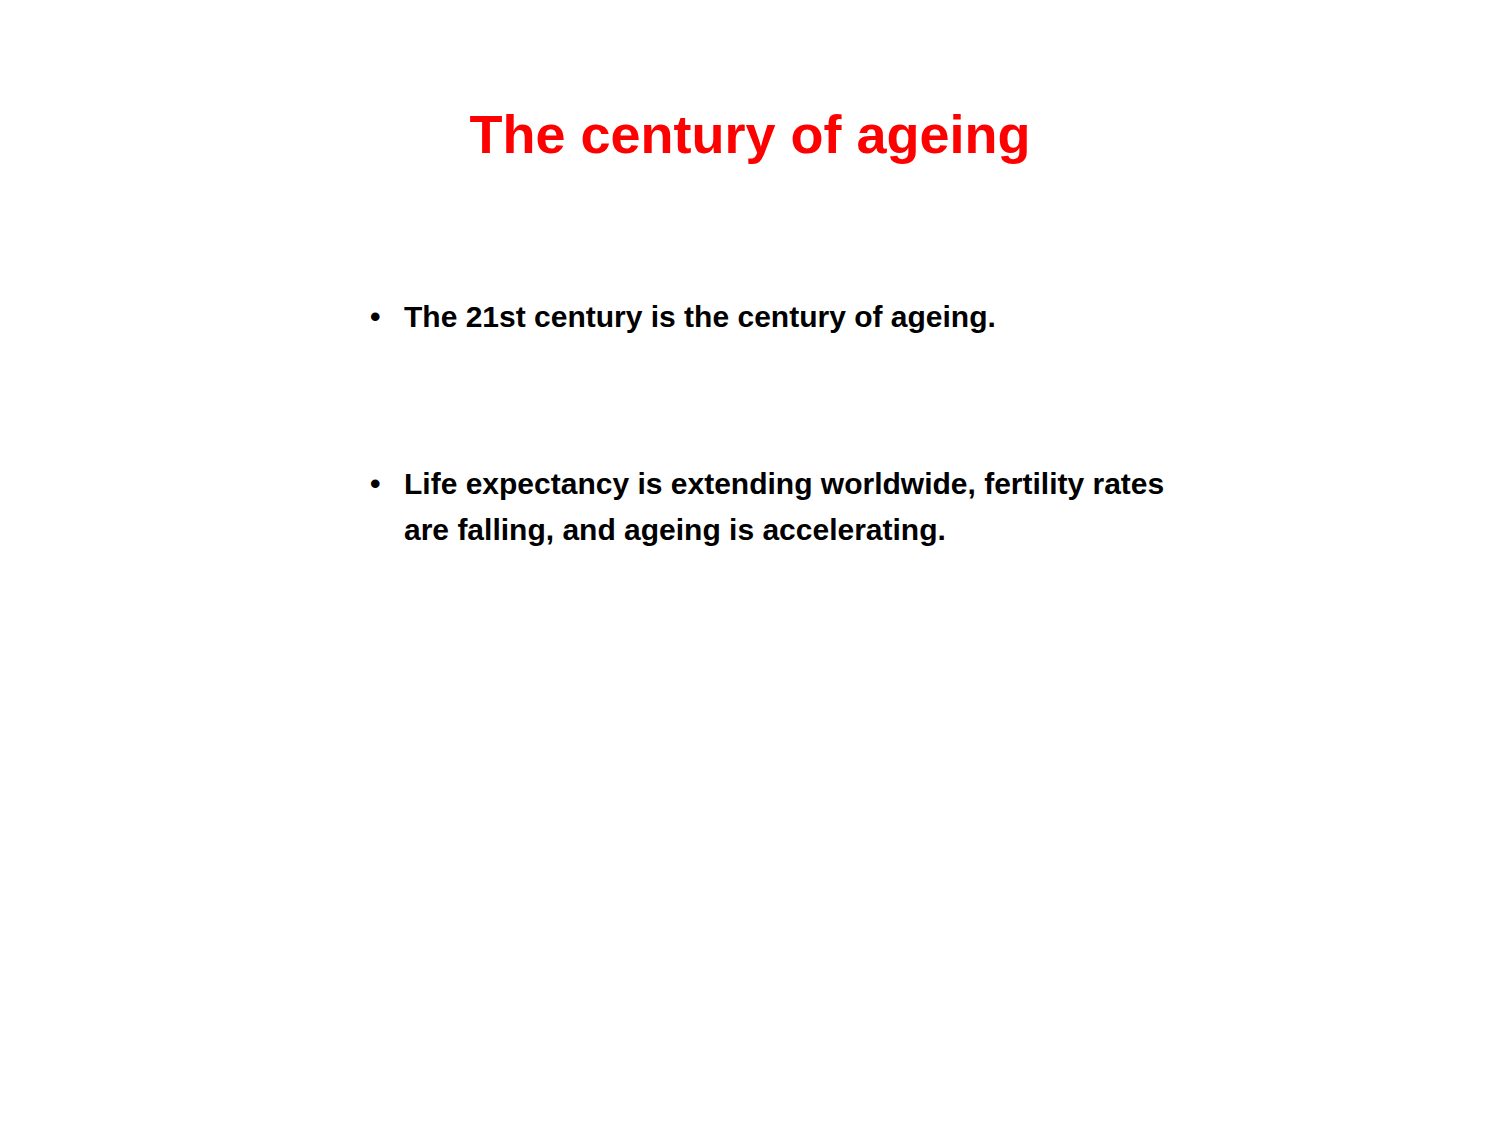The century of ageing
The 21st century is the century of ageing.
Life expectancy is extending worldwide, fertility rates are falling, and ageing is accelerating.